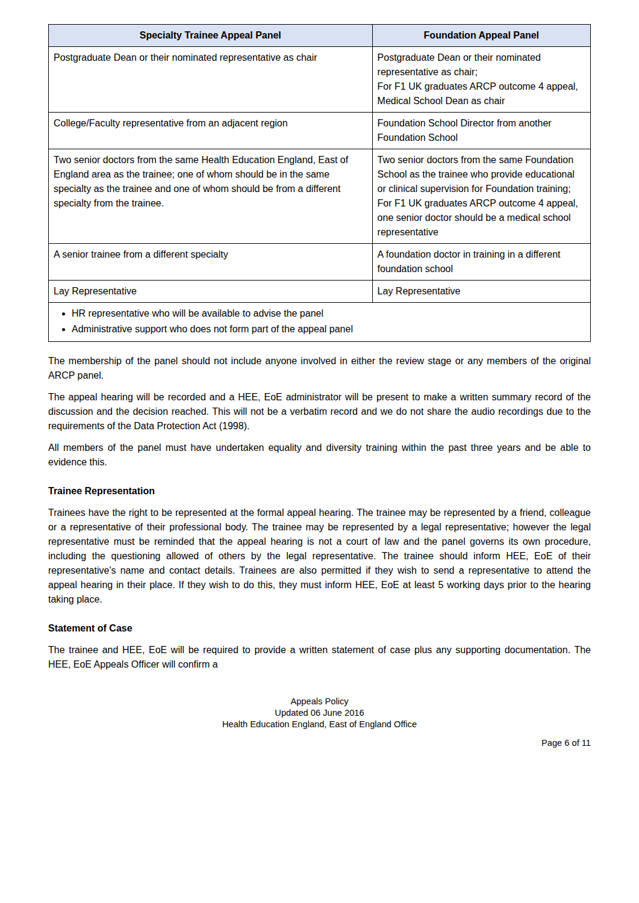| Specialty Trainee Appeal Panel | Foundation Appeal Panel |
| --- | --- |
| Postgraduate Dean or their nominated representative as chair | Postgraduate Dean or their nominated representative as chair; For F1 UK graduates ARCP outcome 4 appeal, Medical School Dean as chair |
| College/Faculty representative from an adjacent region | Foundation School Director from another Foundation School |
| Two senior doctors from the same Health Education England, East of England area as the trainee; one of whom should be in the same specialty as the trainee and one of whom should be from a different specialty from the trainee. | Two senior doctors from the same Foundation School as the trainee who provide educational or clinical supervision for Foundation training; For F1 UK graduates ARCP outcome 4 appeal, one senior doctor should be a medical school representative |
| A senior trainee from a different specialty | A foundation doctor in training in a different foundation school |
| Lay Representative | Lay Representative |
| HR representative who will be available to advise the panel Administrative support who does not form part of the appeal panel |
The membership of the panel should not include anyone involved in either the review stage or any members of the original ARCP panel.
The appeal hearing will be recorded and a HEE, EoE administrator will be present to make a written summary record of the discussion and the decision reached. This will not be a verbatim record and we do not share the audio recordings due to the requirements of the Data Protection Act (1998).
All members of the panel must have undertaken equality and diversity training within the past three years and be able to evidence this.
Trainee Representation
Trainees have the right to be represented at the formal appeal hearing. The trainee may be represented by a friend, colleague or a representative of their professional body. The trainee may be represented by a legal representative; however the legal representative must be reminded that the appeal hearing is not a court of law and the panel governs its own procedure, including the questioning allowed of others by the legal representative. The trainee should inform HEE, EoE of their representative's name and contact details. Trainees are also permitted if they wish to send a representative to attend the appeal hearing in their place. If they wish to do this, they must inform HEE, EoE at least 5 working days prior to the hearing taking place.
Statement of Case
The trainee and HEE, EoE will be required to provide a written statement of case plus any supporting documentation. The HEE, EoE Appeals Officer will confirm a
Appeals Policy
Updated 06 June 2016
Health Education England, East of England Office
Page 6 of 11